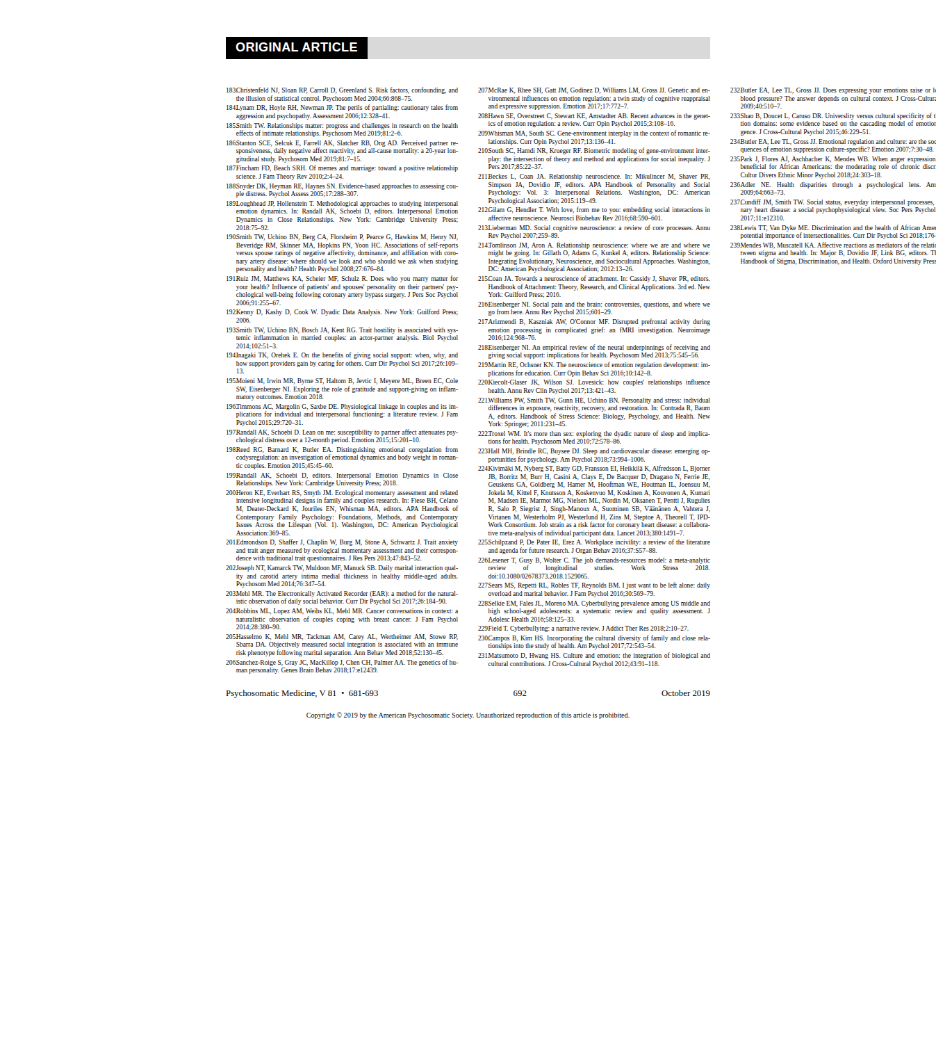ORIGINAL ARTICLE
Christenfeld NJ, Sloan RP, Carroll D, Greenland S. Risk factors, confounding, and the illusion of statistical control. Psychosom Med 2004;66:868–75.
Lynam DR, Hoyle RH, Newman JP. The perils of partialing: cautionary tales from aggression and psychopathy. Assessment 2006;12:328–41.
Smith TW. Relationships matter: progress and challenges in research on the health effects of intimate relationships. Psychosom Med 2019;81:2–6.
Stanton SCE, Selcuk E, Farrell AK, Slatcher RB, Ong AD. Perceived partner responsiveness, daily negative affect reactivity, and all-cause mortality: a 20-year longitudinal study. Psychosom Med 2019;81:7–15.
Fincham FD, Beach SRH. Of memes and marriage: toward a positive relationship science. J Fam Theory Rev 2010;2:4–24.
Snyder DK, Heyman RE, Haynes SN. Evidence-based approaches to assessing couple distress. Psychol Assess 2005;17:288–307.
Loughhead JP, Hollenstein T. Methodological approaches to studying interpersonal emotion dynamics. In: Randall AK, Schoebi D, editors. Interpersonal Emotion Dynamics in Close Relationships. New York: Cambridge University Press; 2018:75–92.
Smith TW, Uchino BN, Berg CA, Florsheim P, Pearce G, Hawkins M, Henry NJ, Beveridge RM, Skinner MA, Hopkins PN, Yoon HC. Associations of self-reports versus spouse ratings of negative affectivity, dominance, and affiliation with coronary artery disease: where should we look and who should we ask when studying personality and health? Health Psychol 2008;27:676–84.
Ruiz JM, Matthews KA, Scheier MF, Schulz R. Does who you marry matter for your health? Influence of patients' and spouses' personality on their partners' psychological well-being following coronary artery bypass surgery. J Pers Soc Psychol 2006;91:255–67.
Kenny D, Kashy D, Cook W. Dyadic Data Analysis. New York: Guilford Press; 2006.
Smith TW, Uchino BN, Bosch JA, Kent RG. Trait hostility is associated with systemic inflammation in married couples: an actor-partner analysis. Biol Psychol 2014;102:51–3.
Inagaki TK, Orehek E. On the benefits of giving social support: when, why, and how support providers gain by caring for others. Curr Dir Psychol Sci 2017;26:109–13.
Moieni M, Irwin MR, Byrne ST, Haltom B, Jevtic I, Meyere ML, Breen EC, Cole SW, Eisenberger NI. Exploring the role of gratitude and support-giving on inflammatory outcomes. Emotion 2018.
Timmons AC, Margolin G, Saxbe DE. Physiological linkage in couples and its implications for individual and interpersonal functioning: a literature review. J Fam Psychol 2015;29:720–31.
Randall AK, Schoebi D. Lean on me: susceptibility to partner affect attenuates psychological distress over a 12-month period. Emotion 2015;15:201–10.
Reed RG, Barnard K, Butler EA. Distinguishing emotional coregulation from codysregulation: an investigation of emotional dynamics and body weight in romantic couples. Emotion 2015;45:45–60.
Randall AK, Schoebi D, editors. Interpersonal Emotion Dynamics in Close Relationships. New York: Cambridge University Press; 2018.
Heron KE, Everhart RS, Smyth JM. Ecological momentary assessment and related intensive longitudinal designs in family and couples research. In: Fiese BH, Celano M, Deater-Deckard K, Jouriles EN, Whisman MA, editors. APA Handbook of Contemporary Family Psychology: Foundations, Methods, and Contemporary Issues Across the Lifespan (Vol. 1). Washington, DC: American Psychological Association:369–85.
Edmondson D, Shaffer J, Chaplin W, Burg M, Stone A, Schwartz J. Trait anxiety and trait anger measured by ecological momentary assessment and their correspondence with traditional trait questionnaires. J Res Pers 2013;47:843–52.
Joseph NT, Kamarck TW, Muldoon MF, Manuck SB. Daily marital interaction quality and carotid artery intima medial thickness in healthy middle-aged adults. Psychosom Med 2014;76:347–54.
Mehl MR. The Electronically Activated Recorder (EAR): a method for the naturalistic observation of daily social behavior. Curr Dir Psychol Sci 2017;26:184–90.
Robbins ML, Lopez AM, Weihs KL, Mehl MR. Cancer conversations in context: a naturalistic observation of couples coping with breast cancer. J Fam Psychol 2014;28:380–90.
Hasselmo K, Mehl MR, Tackman AM, Carey AL, Wertheimer AM, Stowe RP, Sbarra DA. Objectively measured social integration is associated with an immune risk phenotype following marital separation. Ann Behav Med 2018;52:130–45.
Sanchez-Roige S, Gray JC, MacKillop J, Chen CH, Palmer AA. The genetics of human personality. Genes Brain Behav 2018;17:e12439.
McRae K, Rhee SH, Gatt JM, Godinez D, Williams LM, Gross JJ. Genetic and environmental influences on emotion regulation: a twin study of cognitive reappraisal and expressive suppression. Emotion 2017;17:772–7.
Hawn SE, Overstreet C, Stewart KE, Amstadter AB. Recent advances in the genetics of emotion regulation: a review. Curr Opin Psychol 2015;3:108–16.
Whisman MA, South SC. Gene-environment interplay in the context of romantic relationships. Curr Opin Psychol 2017;13:136–41.
South SC, Hamdi NR, Krueger RF. Biometric modeling of gene-environment interplay: the intersection of theory and method and applications for social inequality. J Pers 2017;85:22–37.
Beckes L, Coan JA. Relationship neuroscience. In: Mikulincer M, Shaver PR, Simpson JA, Dovidio JF, editors. APA Handbook of Personality and Social Psychology: Vol. 3: Interpersonal Relations. Washington, DC: American Psychological Association; 2015:119–49.
Gilam G, Hendler T. With love, from me to you: embedding social interactions in affective neuroscience. Neurosci Biobehav Rev 2016;68:590–601.
Lieberman MD. Social cognitive neuroscience: a review of core processes. Annu Rev Psychol 2007;259–89.
Tomlinson JM, Aron A. Relationship neuroscience: where we are and where we might be going. In: Gillath O, Adams G, Kunkel A, editors. Relationship Science: Integrating Evolutionary, Neuroscience, and Sociocultural Approaches. Washington, DC: American Psychological Association; 2012:13–26.
Coan JA. Towards a neuroscience of attachment. In: Cassidy J, Shaver PR, editors. Handbook of Attachment: Theory, Research, and Clinical Applications. 3rd ed. New York: Guilford Press; 2016.
Eisenberger NI. Social pain and the brain: controversies, questions, and where we go from here. Annu Rev Psychol 2015;601–29.
Arizmendi B, Kaszniak AW, O'Connor MF. Disrupted prefrontal activity during emotion processing in complicated grief: an fMRI investigation. Neuroimage 2016;124:968–76.
Eisenberger NI. An empirical review of the neural underpinnings of receiving and giving social support: implications for health. Psychosom Med 2013;75:545–56.
Martin RE, Ochsner KN. The neuroscience of emotion regulation development: implications for education. Curr Opin Behav Sci 2016;10:142–8.
Kiecolt-Glaser JK, Wilson SJ. Lovesick: how couples' relationships influence health. Annu Rev Clin Psychol 2017;13:421–43.
Williams PW, Smith TW, Gunn HE, Uchino BN. Personality and stress: individual differences in exposure, reactivity, recovery, and restoration. In: Contrada R, Baum A, editors. Handbook of Stress Science: Biology, Psychology, and Health. New York: Springer; 2011:231–45.
Troxel WM. It's more than sex: exploring the dyadic nature of sleep and implications for health. Psychosom Med 2010;72:578–86.
Hall MH, Brindle RC, Buysee DJ. Sleep and cardiovascular disease: emerging opportunities for psychology. Am Psychol 2018;73:994–1006.
Kivimäki M, Nyberg ST, Batty GD, Fransson EI, Heikkilä K, Alfredsson L, Bjorner JB, Borritz M, Burr H, Casini A, Clays E, De Bacquer D, Dragano N, Ferrie JE, Geuskens GA, Goldberg M, Hamer M, Hooftman WE, Houtman IL, Joensuu M, Jokela M, Kittel F, Knutsson A, Koskenvuo M, Koskinen A, Kouvonen A, Kumari M, Madsen IE, Marmot MG, Nielsen ML, Nordin M, Oksanen T, Pentti J, Rugulies R, Salo P, Siegrist J, Singh-Manoux A, Suominen SB, Väänänen A, Vahtera J, Virtanen M, Westerholm PJ, Westerlund H, Zins M, Steptoe A, Theorell T, IPD-Work Consortium. Job strain as a risk factor for coronary heart disease: a collaborative meta-analysis of individual participant data. Lancet 2013;380:1491–7.
Schilpzand P, De Pater IE, Erez A. Workplace incivility: a review of the literature and agenda for future research. J Organ Behav 2016;37:S57–88.
Lesener T, Gusy B, Wolter C. The job demands-resources model: a meta-analytic review of longitudinal studies. Work Stress 2018. doi:10.1080/02678373.2018.1529065.
Sears MS, Repetti RL, Robles TF, Reynolds BM. I just want to be left alone: daily overload and marital behavior. J Fam Psychol 2016;30:569–79.
Selkie EM, Fales JL, Moreno MA. Cyberbullying prevalence among US middle and high school-aged adolescents: a systematic review and quality assessment. J Adolesc Health 2016;58:125–33.
Field T. Cyberbullying: a narrative review. J Addict Ther Res 2018;2:10–27.
Campos B, Kim HS. Incorporating the cultural diversity of family and close relationships into the study of health. Am Psychol 2017;72:543–54.
Matsumoto D, Hwang HS. Culture and emotion: the integration of biological and cultural contributions. J Cross-Cultural Psychol 2012;43:91–118.
Butler EA, Lee TL, Gross JJ. Does expressing your emotions raise or lower your blood pressure? The answer depends on cultural context. J Cross-Cultural Psychol 2009;40:510–7.
Shao B, Doucet L, Caruso DR. Universlity versus cultural specificity of three emotion domains: some evidence based on the cascading model of emotional intelligence. J Cross-Cultural Psychol 2015;46:229–51.
Butler EA, Lee TL, Gross JJ. Emotional regulation and culture: are the social consequences of emotion suppression culture-specific? Emotion 2007;7:30–48.
Park J, Flores AJ, Aschbacher K, Mendes WB. When anger expression might be beneficial for African Americans: the moderating role of chronic discrimination. Cultur Divers Ethnic Minor Psychol 2018;24:303–18.
Adler NE. Health disparities through a psychological lens. Am Psychol 2009;64:663–73.
Cundiff JM, Smith TW. Social status, everyday interpersonal processes, and coronary heart disease: a social psychophysiological view. Soc Pers Psychol Compass 2017;11:e12310.
Lewis TT, Van Dyke ME. Discrimination and the health of African Americans: the potential importance of intersectionalities. Curr Dir Psychol Sci 2018;176–82.
Mendes WB, Muscatell KA. Affective reactions as mediators of the relationship between stigma and health. In: Major B, Dovidio JF, Link BG, editors. The Oxford Handbook of Stigma, Discrimination, and Health. Oxford University Press: 265–83.
Psychosomatic Medicine, V 81 • 681-693
692
October 2019
Copyright © 2019 by the American Psychosomatic Society. Unauthorized reproduction of this article is prohibited.